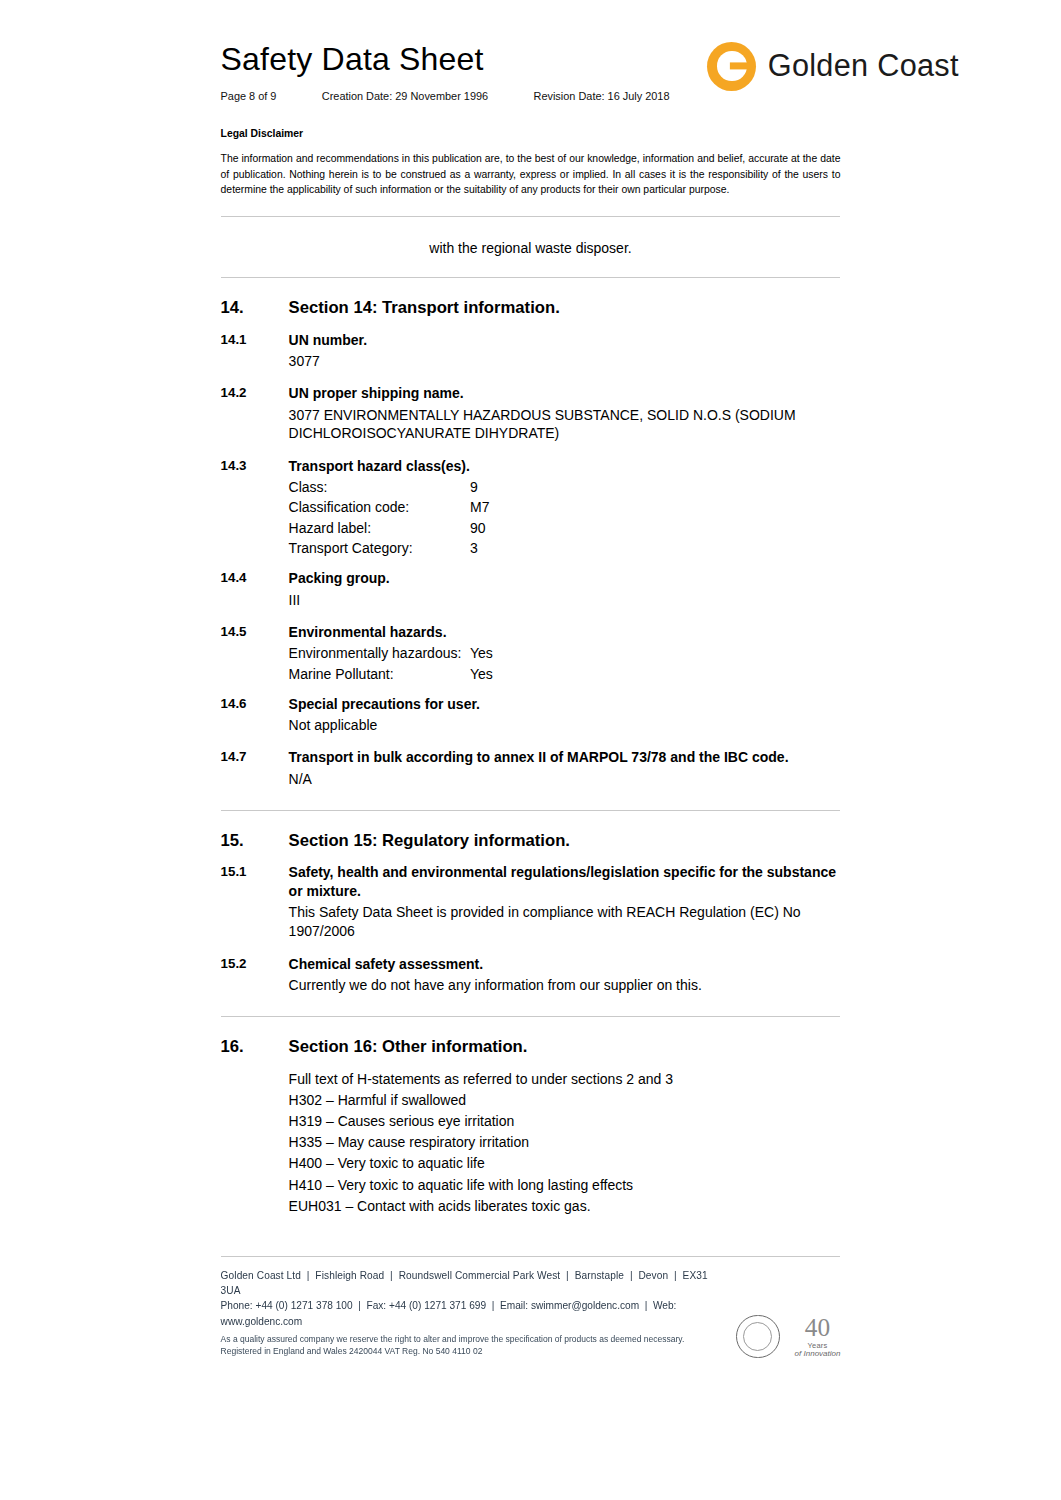Safety Data Sheet
Page 8 of 9 Creation Date: 29 November 1996 Revision Date: 16 July 2018
Golden Coast
Legal Disclaimer
The information and recommendations in this publication are, to the best of our knowledge, information and belief, accurate at the date of publication. Nothing herein is to be construed as a warranty, express or implied. In all cases it is the responsibility of the users to determine the applicability of such information or the suitability of any products for their own particular purpose.
with the regional waste disposer.
14.
Section 14: Transport information.
14.1
UN number.
3077
14.2
UN proper shipping name.
3077 ENVIRONMENTALLY HAZARDOUS SUBSTANCE, SOLID N.O.S (SODIUM DICHLOROISOCYANURATE DIHYDRATE)
14.3
Transport hazard class(es).
Class:
9
Classification code:
M7
Hazard label:
90
Transport Category:
3
14.4
Packing group.
III
14.5
Environmental hazards.
Environmentally hazardous:
Yes
Marine Pollutant:
Yes
14.6
Special precautions for user.
Not applicable
14.7
Transport in bulk according to annex II of MARPOL 73/78 and the IBC code.
N/A
15.
Section 15: Regulatory information.
15.1
Safety, health and environmental regulations/legislation specific for the substance or mixture.
This Safety Data Sheet is provided in compliance with REACH Regulation (EC) No 1907/2006
15.2
Chemical safety assessment.
Currently we do not have any information from our supplier on this.
16.
Section 16: Other information.
Full text of H-statements as referred to under sections 2 and 3
H302 – Harmful if swallowed
H319 – Causes serious eye irritation
H335 – May cause respiratory irritation
H400 – Very toxic to aquatic life
H410 – Very toxic to aquatic life with long lasting effects
EUH031 – Contact with acids liberates toxic gas.
Golden Coast Ltd | Fishleigh Road | Roundswell Commercial Park West | Barnstaple | Devon | EX31 3UA
Phone: +44 (0) 1271 378 100 | Fax: +44 (0) 1271 371 699 | Email: swimmer@goldenc.com | Web: www.goldenc.com
As a quality assured company we reserve the right to alter and improve the specification of products as deemed necessary. Registered in England and Wales 2420044 VAT Reg. No 540 4110 02
40 Years of Innovation